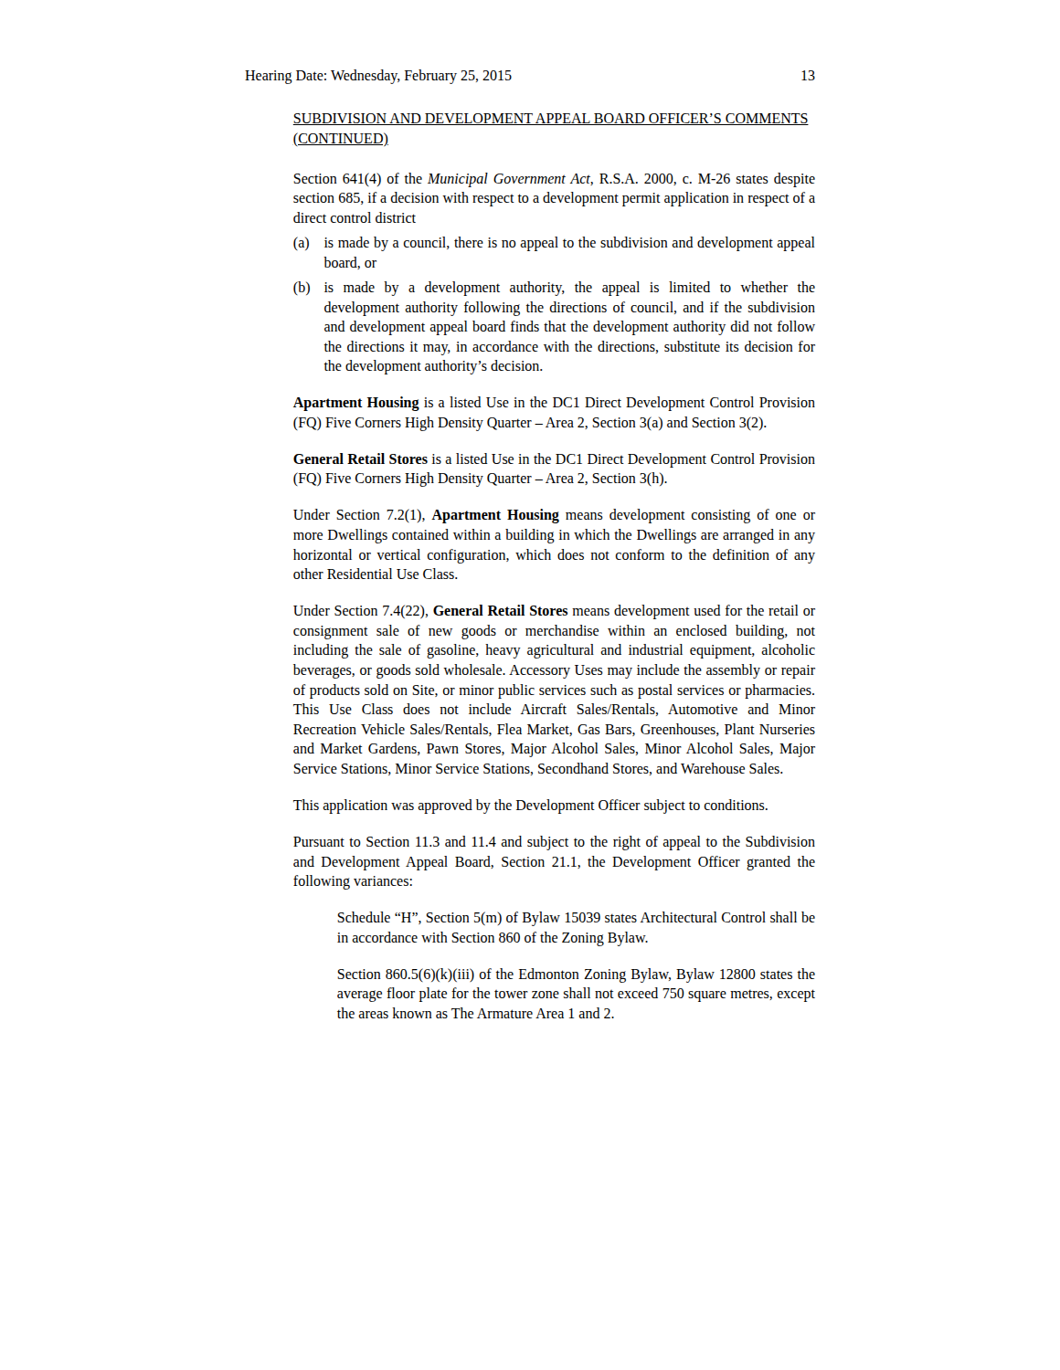Hearing Date: Wednesday, February 25, 2015
13
SUBDIVISION AND DEVELOPMENT APPEAL BOARD OFFICER’S COMMENTS (CONTINUED)
Section 641(4) of the Municipal Government Act, R.S.A. 2000, c. M-26 states despite section 685, if a decision with respect to a development permit application in respect of a direct control district
(a) is made by a council, there is no appeal to the subdivision and development appeal board, or
(b) is made by a development authority, the appeal is limited to whether the development authority following the directions of council, and if the subdivision and development appeal board finds that the development authority did not follow the directions it may, in accordance with the directions, substitute its decision for the development authority’s decision.
Apartment Housing is a listed Use in the DC1 Direct Development Control Provision (FQ) Five Corners High Density Quarter – Area 2, Section 3(a) and Section 3(2).
General Retail Stores is a listed Use in the DC1 Direct Development Control Provision (FQ) Five Corners High Density Quarter – Area 2, Section 3(h).
Under Section 7.2(1), Apartment Housing means development consisting of one or more Dwellings contained within a building in which the Dwellings are arranged in any horizontal or vertical configuration, which does not conform to the definition of any other Residential Use Class.
Under Section 7.4(22), General Retail Stores means development used for the retail or consignment sale of new goods or merchandise within an enclosed building, not including the sale of gasoline, heavy agricultural and industrial equipment, alcoholic beverages, or goods sold wholesale. Accessory Uses may include the assembly or repair of products sold on Site, or minor public services such as postal services or pharmacies. This Use Class does not include Aircraft Sales/Rentals, Automotive and Minor Recreation Vehicle Sales/Rentals, Flea Market, Gas Bars, Greenhouses, Plant Nurseries and Market Gardens, Pawn Stores, Major Alcohol Sales, Minor Alcohol Sales, Major Service Stations, Minor Service Stations, Secondhand Stores, and Warehouse Sales.
This application was approved by the Development Officer subject to conditions.
Pursuant to Section 11.3 and 11.4 and subject to the right of appeal to the Subdivision and Development Appeal Board, Section 21.1, the Development Officer granted the following variances:
Schedule “H”, Section 5(m) of Bylaw 15039 states Architectural Control shall be in accordance with Section 860 of the Zoning Bylaw.
Section 860.5(6)(k)(iii) of the Edmonton Zoning Bylaw, Bylaw 12800 states the average floor plate for the tower zone shall not exceed 750 square metres, except the areas known as The Armature Area 1 and 2.